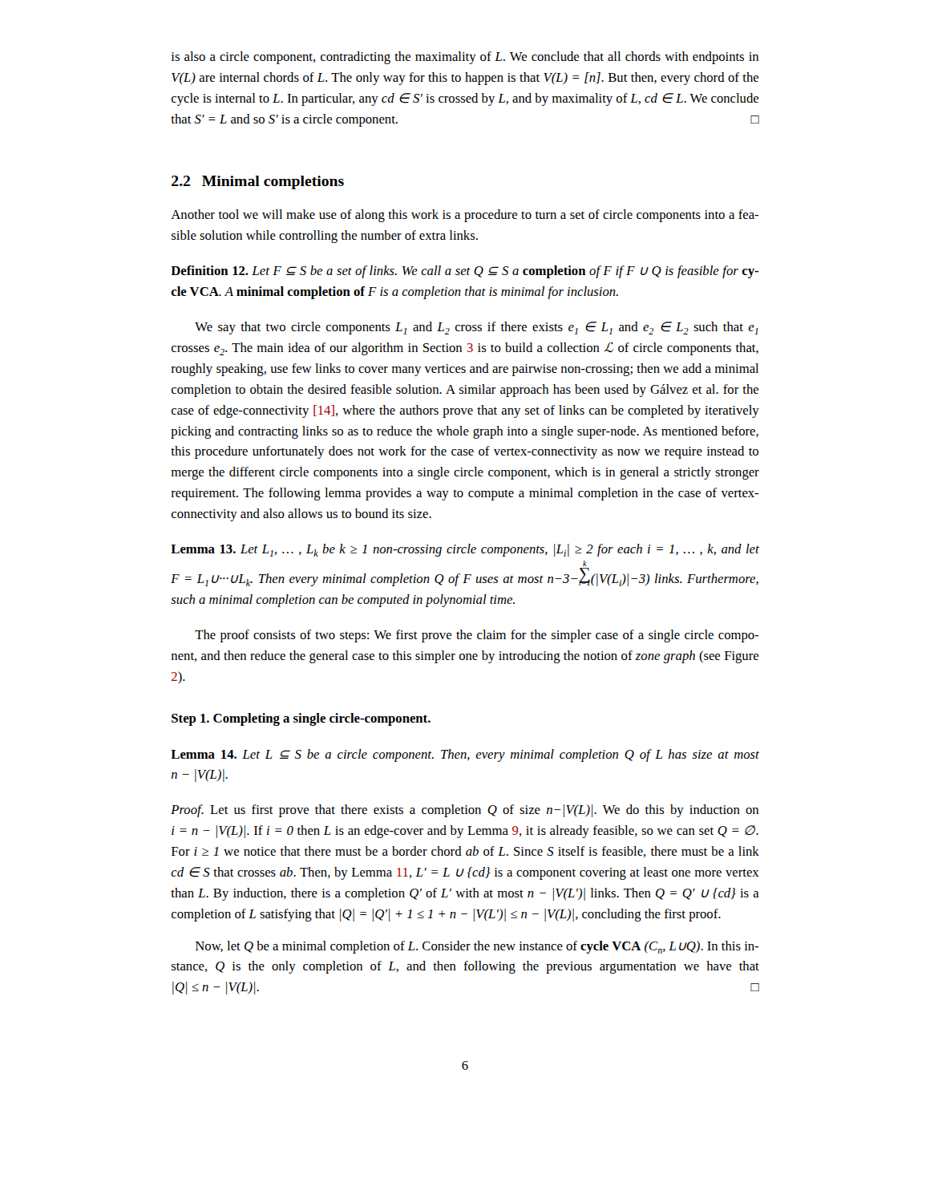is also a circle component, contradicting the maximality of L. We conclude that all chords with endpoints in V(L) are internal chords of L. The only way for this to happen is that V(L) = [n]. But then, every chord of the cycle is internal to L. In particular, any cd ∈ S′ is crossed by L, and by maximality of L, cd ∈ L. We conclude that S′ = L and so S′ is a circle component.
2.2 Minimal completions
Another tool we will make use of along this work is a procedure to turn a set of circle components into a feasible solution while controlling the number of extra links.
Definition 12. Let F ⊆ S be a set of links. We call a set Q ⊆ S a completion of F if F ∪ Q is feasible for cycle VCA. A minimal completion of F is a completion that is minimal for inclusion.
We say that two circle components L1 and L2 cross if there exists e1 ∈ L1 and e2 ∈ L2 such that e1 crosses e2. The main idea of our algorithm in Section 3 is to build a collection ℒ of circle components that, roughly speaking, use few links to cover many vertices and are pairwise non-crossing; then we add a minimal completion to obtain the desired feasible solution. A similar approach has been used by Gálvez et al. for the case of edge-connectivity [14], where the authors prove that any set of links can be completed by iteratively picking and contracting links so as to reduce the whole graph into a single super-node. As mentioned before, this procedure unfortunately does not work for the case of vertex-connectivity as now we require instead to merge the different circle components into a single circle component, which is in general a strictly stronger requirement. The following lemma provides a way to compute a minimal completion in the case of vertex-connectivity and also allows us to bound its size.
Lemma 13. Let L1, … , Lk be k ≥ 1 non-crossing circle components, |Li| ≥ 2 for each i = 1, … , k, and let F = L1∪···∪Lk. Then every minimal completion Q of F uses at most n−3−k∑i=1(|V(Li)|−3) links. Furthermore, such a minimal completion can be computed in polynomial time.
The proof consists of two steps: We first prove the claim for the simpler case of a single circle component, and then reduce the general case to this simpler one by introducing the notion of zone graph (see Figure 2).
Step 1. Completing a single circle-component.
Lemma 14. Let L ⊆ S be a circle component. Then, every minimal completion Q of L has size at most n − |V(L)|.
Proof. Let us first prove that there exists a completion Q of size n−|V(L)|. We do this by induction on i = n − |V(L)|. If i = 0 then L is an edge-cover and by Lemma 9, it is already feasible, so we can set Q = ∅. For i ≥ 1 we notice that there must be a border chord ab of L. Since S itself is feasible, there must be a link cd ∈ S that crosses ab. Then, by Lemma 11, L′ = L ∪ {cd} is a component covering at least one more vertex than L. By induction, there is a completion Q′ of L′ with at most n − |V(L′)| links. Then Q = Q′ ∪ {cd} is a completion of L satisfying that |Q| = |Q′| + 1 ≤ 1 + n − |V(L′)| ≤ n − |V(L)|, concluding the first proof.
Now, let Q be a minimal completion of L. Consider the new instance of cycle VCA (Cn, L∪Q). In this instance, Q is the only completion of L, and then following the previous argumentation we have that |Q| ≤ n − |V(L)|.
6